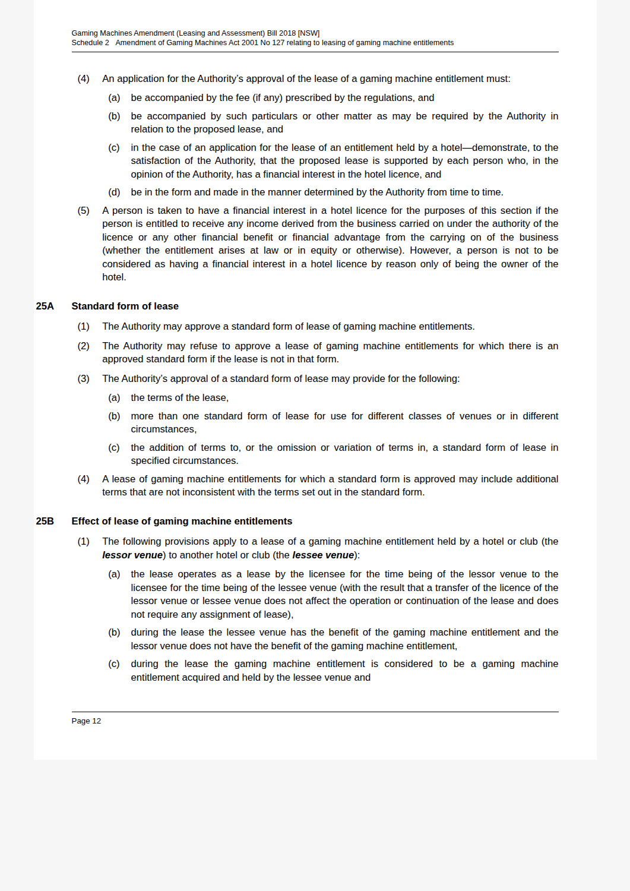Gaming Machines Amendment (Leasing and Assessment) Bill 2018 [NSW] Schedule 2 Amendment of Gaming Machines Act 2001 No 127 relating to leasing of gaming machine entitlements
(4)
An application for the Authority’s approval of the lease of a gaming machine entitlement must:
(a)
be accompanied by the fee (if any) prescribed by the regulations, and
(b)
be accompanied by such particulars or other matter as may be required by the Authority in relation to the proposed lease, and
(c)
in the case of an application for the lease of an entitlement held by a hotel—demonstrate, to the satisfaction of the Authority, that the proposed lease is supported by each person who, in the opinion of the Authority, has a financial interest in the hotel licence, and
(d)
be in the form and made in the manner determined by the Authority from time to time.
(5)
A person is taken to have a financial interest in a hotel licence for the purposes of this section if the person is entitled to receive any income derived from the business carried on under the authority of the licence or any other financial benefit or financial advantage from the carrying on of the business (whether the entitlement arises at law or in equity or otherwise). However, a person is not to be considered as having a financial interest in a hotel licence by reason only of being the owner of the hotel.
25A Standard form of lease
(1)
The Authority may approve a standard form of lease of gaming machine entitlements.
(2)
The Authority may refuse to approve a lease of gaming machine entitlements for which there is an approved standard form if the lease is not in that form.
(3)
The Authority’s approval of a standard form of lease may provide for the following:
(a)
the terms of the lease,
(b)
more than one standard form of lease for use for different classes of venues or in different circumstances,
(c)
the addition of terms to, or the omission or variation of terms in, a standard form of lease in specified circumstances.
(4)
A lease of gaming machine entitlements for which a standard form is approved may include additional terms that are not inconsistent with the terms set out in the standard form.
25B Effect of lease of gaming machine entitlements
(1)
The following provisions apply to a lease of a gaming machine entitlement held by a hotel or club (the lessor venue) to another hotel or club (the lessee venue):
(a)
the lease operates as a lease by the licensee for the time being of the lessor venue to the licensee for the time being of the lessee venue (with the result that a transfer of the licence of the lessor venue or lessee venue does not affect the operation or continuation of the lease and does not require any assignment of lease),
(b)
during the lease the lessee venue has the benefit of the gaming machine entitlement and the lessor venue does not have the benefit of the gaming machine entitlement,
(c)
during the lease the gaming machine entitlement is considered to be a gaming machine entitlement acquired and held by the lessee venue and
Page 12